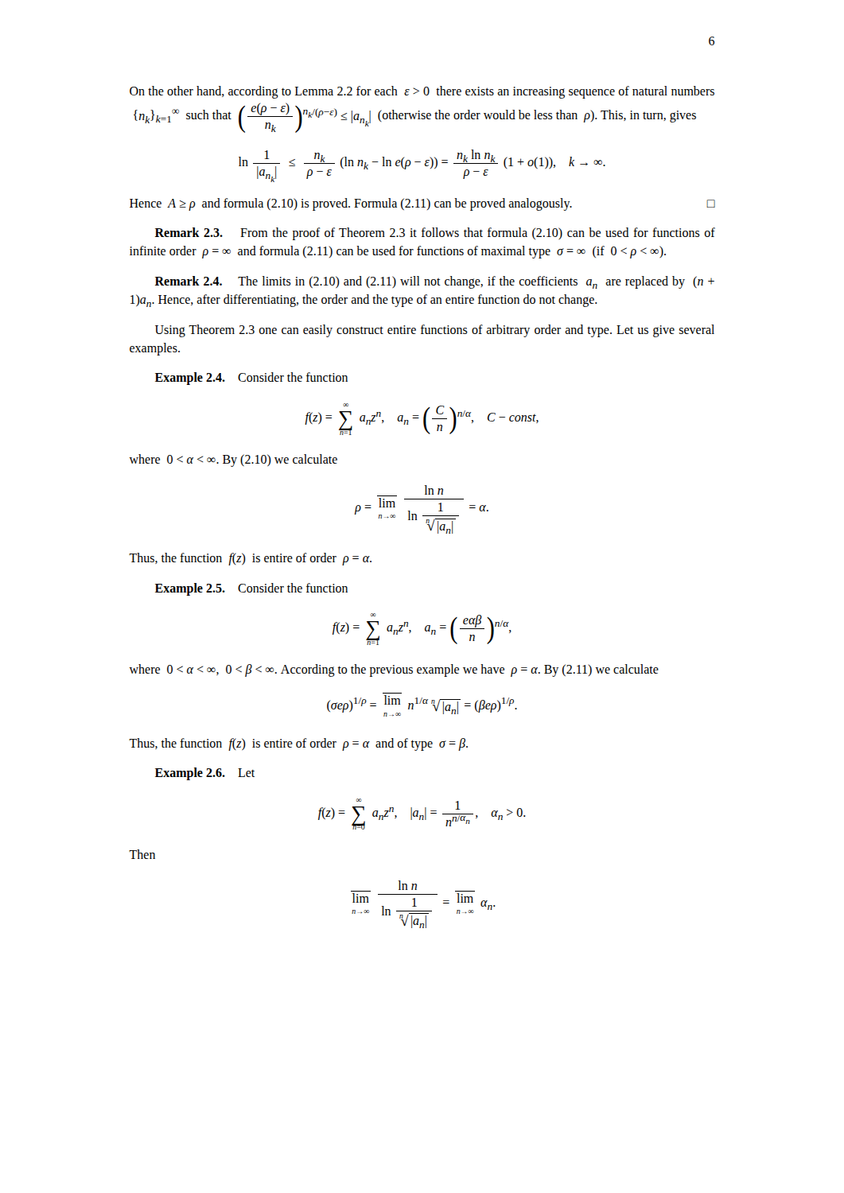6
On the other hand, according to Lemma 2.2 for each ε > 0 there exists an increasing sequence of natural numbers {nk}k=1∞ such that (e(ρ − ε) nk)nk/(ρ−ε) ≤ |ank| (otherwise the order would be less than ρ). This, in turn, gives
ln 1|ank| ≤ nk ρ − ε (ln nk − ln e(ρ − ε)) = nk ln nk ρ − ε (1 + o(1)), k → ∞.
Hence A ≥ ρ and formula (2.10) is proved. Formula (2.11) can be proved analogously. □
Remark 2.3. From the proof of Theorem 2.3 it follows that formula (2.10) can be used for functions of infinite order ρ = ∞ and formula (2.11) can be used for functions of maximal type σ = ∞ (if 0 < ρ < ∞).
Remark 2.4. The limits in (2.10) and (2.11) will not change, if the coefficients an are replaced by (n + 1)an. Hence, after differentiating, the order and the type of an entire function do not change.
Using Theorem 2.3 one can easily construct entire functions of arbitrary order and type. Let us give several examples.
Example 2.4. Consider the function
f(z) = ∞∑n=1 anzn, an = (Cn)n/α, C − const,
where 0 < α < ∞. By (2.10) we calculate
ρ = lim n→∞ ln n ln 1 n√|an| = α.
Thus, the function f(z) is entire of order ρ = α.
Example 2.5. Consider the function
f(z) = ∞∑n=1 anzn, an = (eαβ n)n/α,
where 0 < α < ∞, 0 < β < ∞. According to the previous example we have ρ = α. By (2.11) we calculate
(σeρ)1/ρ = lim n→∞ n1/α n√|an| = (βeρ)1/ρ.
Thus, the function f(z) is entire of order ρ = α and of type σ = β.
Example 2.6. Let
f(z) = ∞∑n=0 anzn, |an| = 1 nn/αn, αn > 0.
Then
lim n→∞ ln n ln 1 n√|an| = lim n→∞ αn.